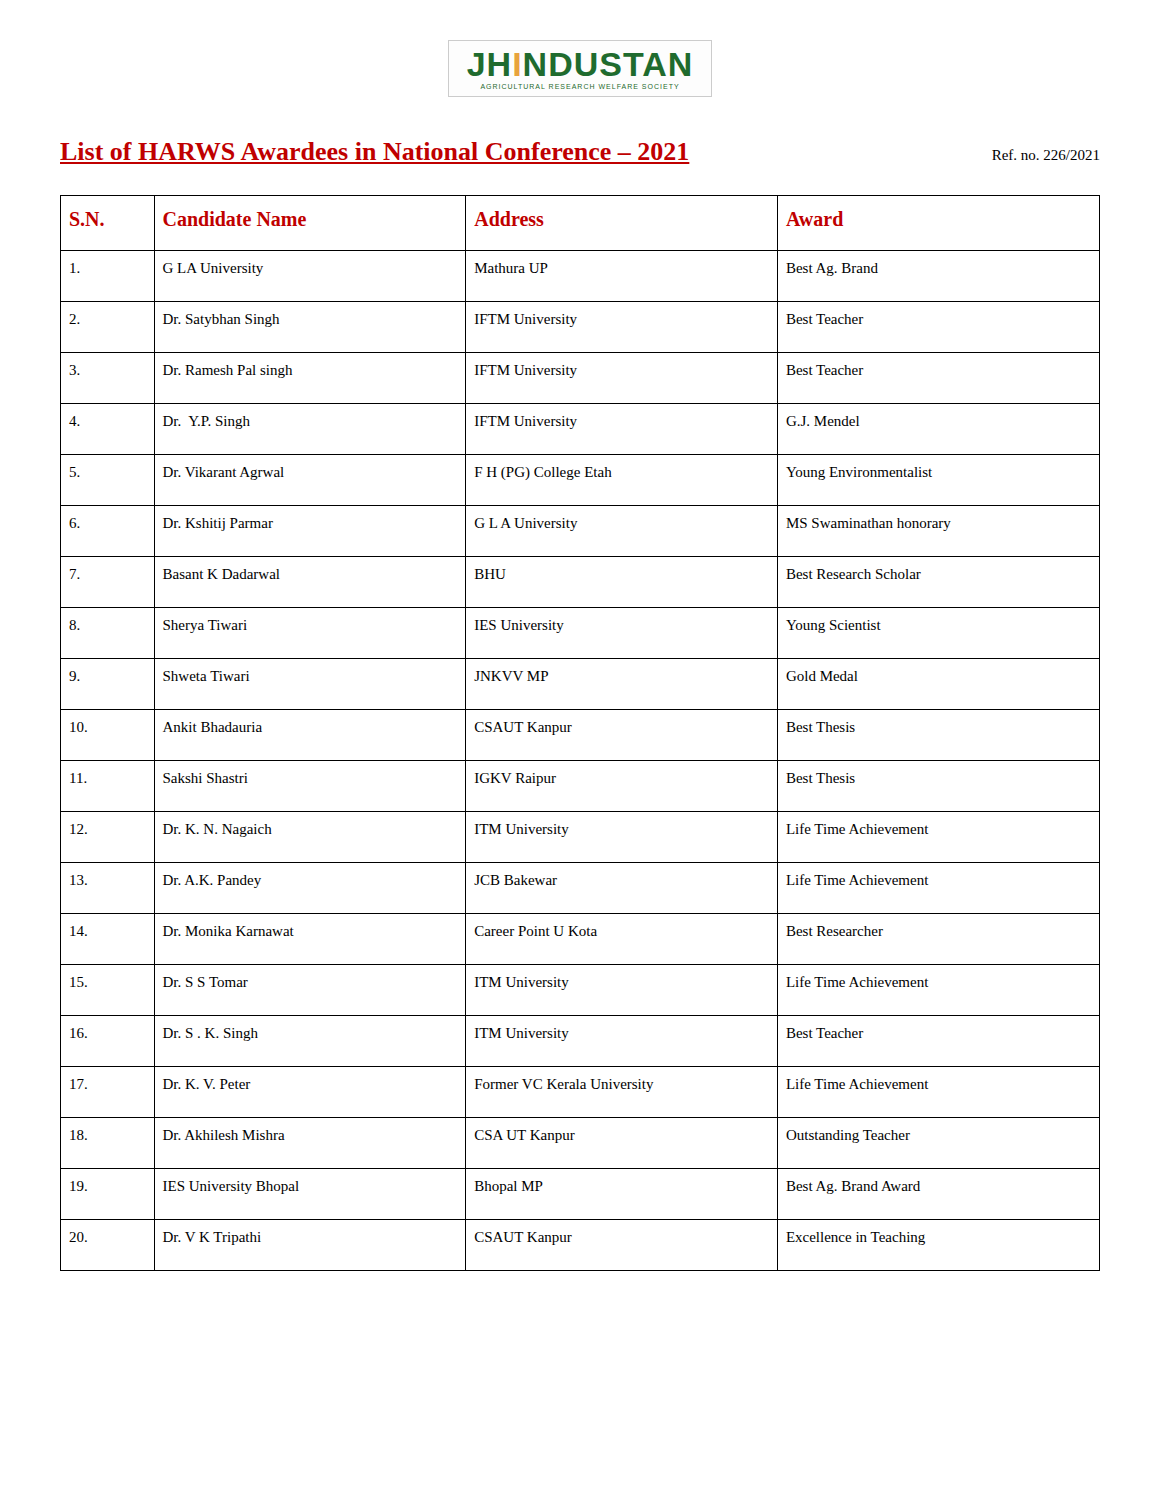JHINDUSTAN
AGRICULTURAL RESEARCH WELFARE SOCIETY
List of HARWS Awardees in National Conference – 2021
Ref. no. 226/2021
| S.N. | Candidate Name | Address | Award |
| --- | --- | --- | --- |
| 1. | G LA University | Mathura UP | Best Ag. Brand |
| 2. | Dr. Satybhan Singh | IFTM University | Best Teacher |
| 3. | Dr. Ramesh Pal singh | IFTM University | Best Teacher |
| 4. | Dr. Y.P. Singh | IFTM University | G.J. Mendel |
| 5. | Dr. Vikarant Agrwal | F H (PG) College Etah | Young Environmentalist |
| 6. | Dr. Kshitij Parmar | G L A University | MS Swaminathan honorary |
| 7. | Basant K Dadarwal | BHU | Best Research Scholar |
| 8. | Sherya Tiwari | IES University | Young Scientist |
| 9. | Shweta Tiwari | JNKVV MP | Gold Medal |
| 10. | Ankit Bhadauria | CSAUT Kanpur | Best Thesis |
| 11. | Sakshi Shastri | IGKV Raipur | Best Thesis |
| 12. | Dr. K. N. Nagaich | ITM University | Life Time Achievement |
| 13. | Dr. A.K. Pandey | JCB Bakewar | Life Time Achievement |
| 14. | Dr. Monika Karnawat | Career Point U Kota | Best Researcher |
| 15. | Dr. S S Tomar | ITM University | Life Time Achievement |
| 16. | Dr. S . K. Singh | ITM University | Best Teacher |
| 17. | Dr. K. V. Peter | Former VC Kerala University | Life Time Achievement |
| 18. | Dr. Akhilesh Mishra | CSA UT Kanpur | Outstanding Teacher |
| 19. | IES University Bhopal | Bhopal MP | Best Ag. Brand Award |
| 20. | Dr. V K Tripathi | CSAUT Kanpur | Excellence in Teaching |